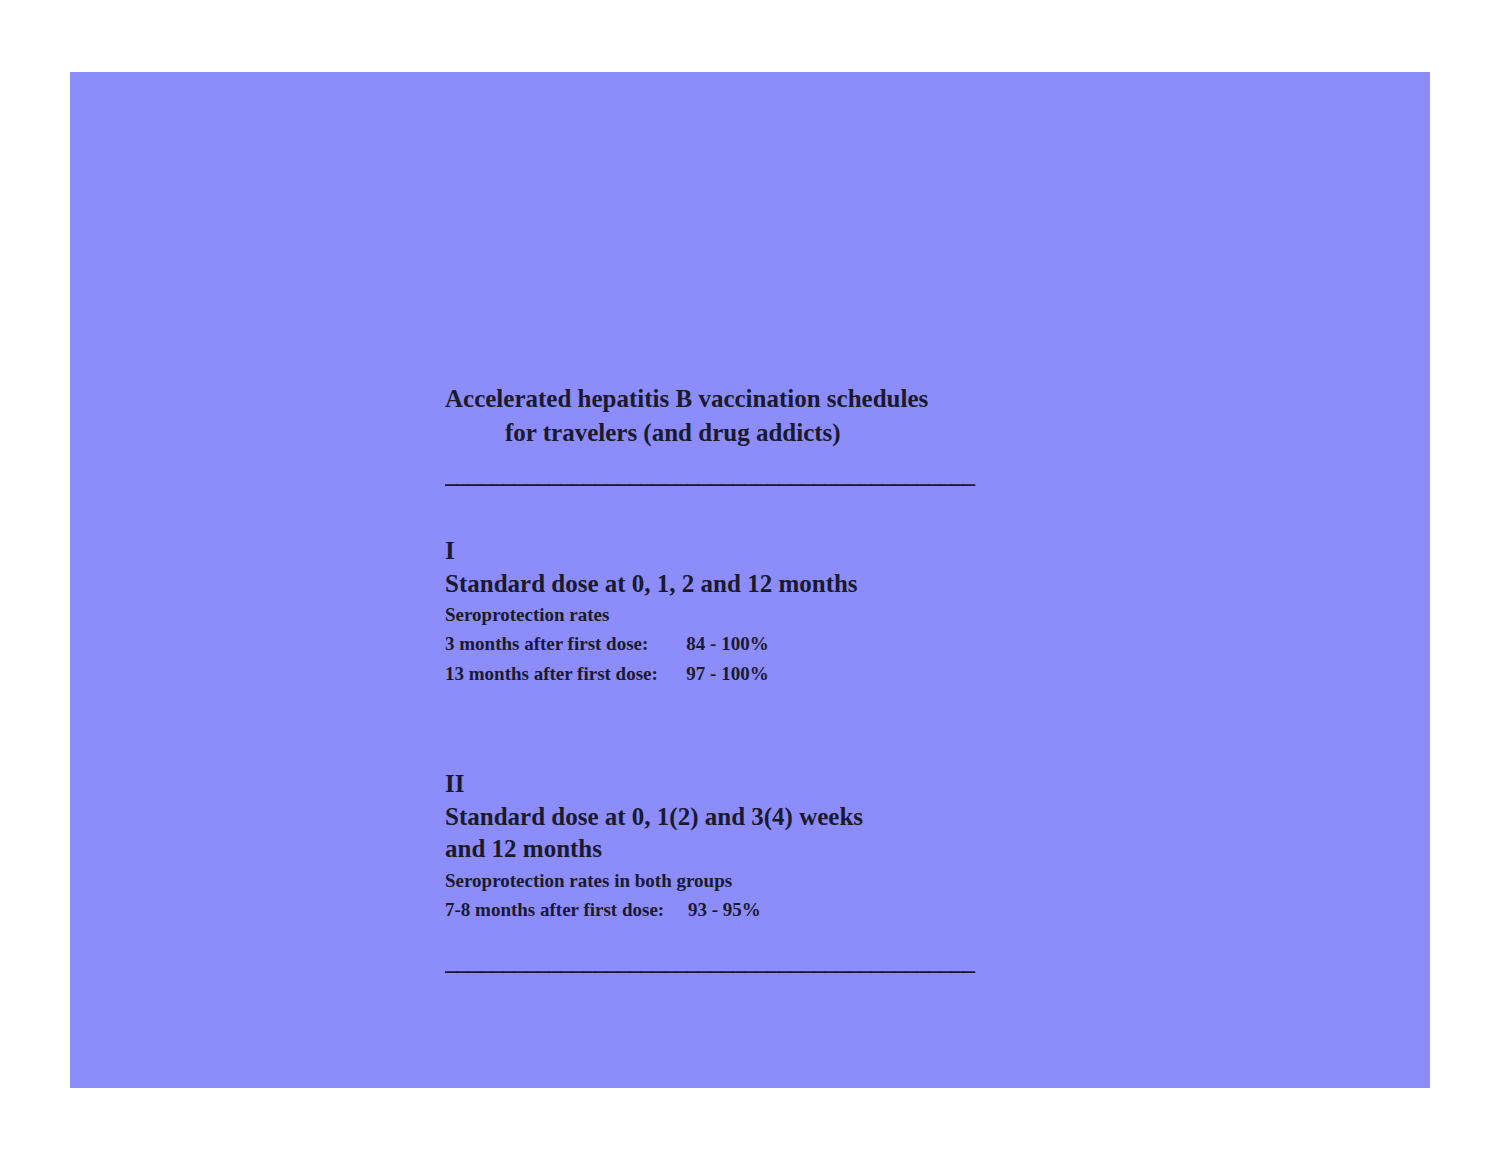Accelerated hepatitis B vaccination schedules for travelers (and drug addicts)
______________________________________________
I
Standard dose at 0, 1, 2 and 12 months
Seroprotection rates
3 months after first dose: 84 - 100%
13 months after first dose: 97 - 100%
II
Standard dose at 0, 1(2) and 3(4) weeks
and 12 months
Seroprotection rates in both groups
7-8 months after first dose: 93 - 95%
______________________________________________